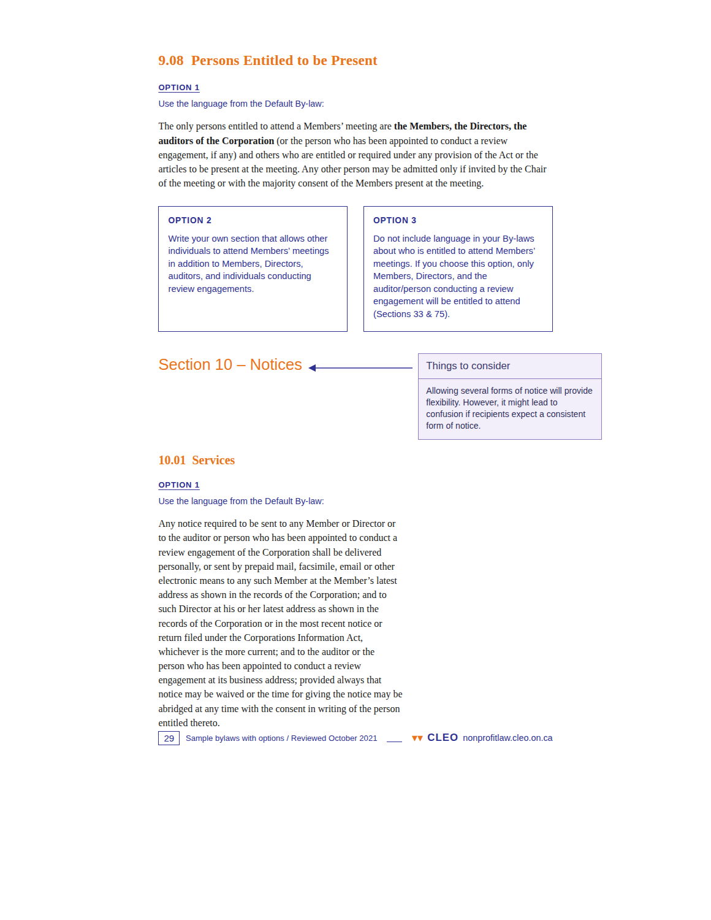9.08 Persons Entitled to be Present
Option 1
Use the language from the Default By-law:
The only persons entitled to attend a Members’ meeting are the Members, the Directors, the auditors of the Corporation (or the person who has been appointed to conduct a review engagement, if any) and others who are entitled or required under any provision of the Act or the articles to be present at the meeting. Any other person may be admitted only if invited by the Chair of the meeting or with the majority consent of the Members present at the meeting.
Option 2
Write your own section that allows other individuals to attend Members’ meetings in addition to Members, Directors, auditors, and individuals conducting review engagements.
Option 3
Do not include language in your By-laws about who is entitled to attend Members’ meetings. If you choose this option, only Members, Directors, and the auditor/person conducting a review engagement will be entitled to attend (Sections 33 & 75).
Section 10 – Notices
Things to consider
Allowing several forms of notice will provide flexibility. However, it might lead to confusion if recipients expect a consistent form of notice.
10.01 Services
Option 1
Use the language from the Default By-law:
Any notice required to be sent to any Member or Director or to the auditor or person who has been appointed to conduct a review engagement of the Corporation shall be delivered personally, or sent by prepaid mail, facsimile, email or other electronic means to any such Member at the Member’s latest address as shown in the records of the Corporation; and to such Director at his or her latest address as shown in the records of the Corporation or in the most recent notice or return filed under the Corporations Information Act, whichever is the more current; and to the auditor or the person who has been appointed to conduct a review engagement at its business address; provided always that notice may be waived or the time for giving the notice may be abridged at any time with the consent in writing of the person entitled thereto.
29 Sample bylaws with options / Reviewed October 2021 ▾▾ CLEO nonprofitlaw.cleo.on.ca